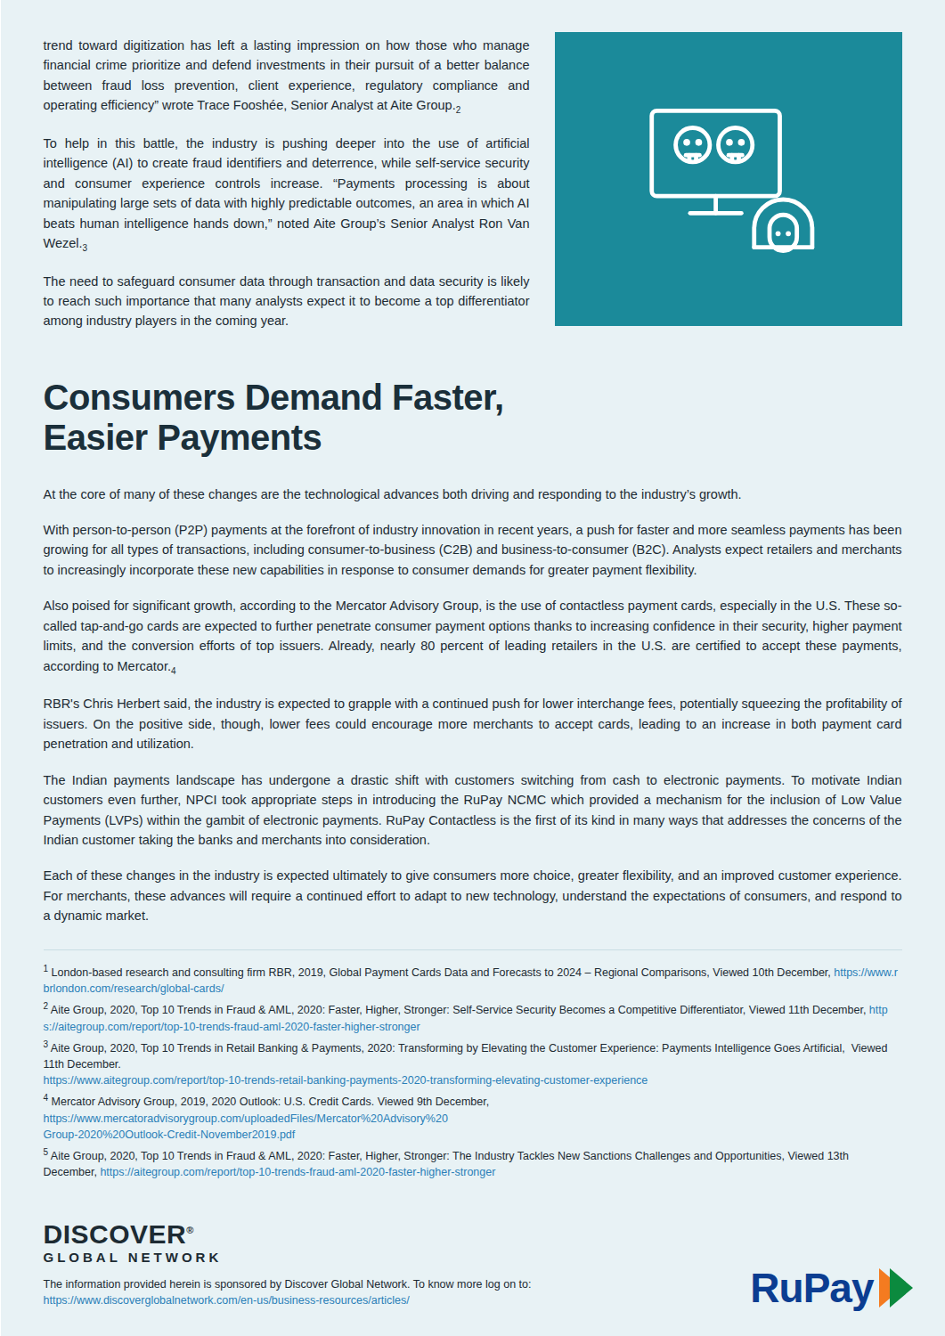trend toward digitization has left a lasting impression on how those who manage financial crime prioritize and defend investments in their pursuit of a better balance between fraud loss prevention, client experience, regulatory compliance and operating efficiency” wrote Trace Fooshée, Senior Analyst at Aite Group.2
To help in this battle, the industry is pushing deeper into the use of artificial intelligence (AI) to create fraud identifiers and deterrence, while self-service security and consumer experience controls increase. “Payments processing is about manipulating large sets of data with highly predictable outcomes, an area in which AI beats human intelligence hands down,” noted Aite Group’s Senior Analyst Ron Van Wezel.3
The need to safeguard consumer data through transaction and data security is likely to reach such importance that many analysts expect it to become a top differentiator among industry players in the coming year.
Consumers Demand Faster,
Easier Payments
At the core of many of these changes are the technological advances both driving and responding to the industry’s growth.
With person-to-person (P2P) payments at the forefront of industry innovation in recent years, a push for faster and more seamless payments has been growing for all types of transactions, including consumer-to-business (C2B) and business-to-consumer (B2C). Analysts expect retailers and merchants to increasingly incorporate these new capabilities in response to consumer demands for greater payment flexibility.
Also poised for significant growth, according to the Mercator Advisory Group, is the use of contactless payment cards, especially in the U.S. These so-called tap-and-go cards are expected to further penetrate consumer payment options thanks to increasing confidence in their security, higher payment limits, and the conversion efforts of top issuers. Already, nearly 80 percent of leading retailers in the U.S. are certified to accept these payments, according to Mercator.4
RBR's Chris Herbert said, the industry is expected to grapple with a continued push for lower interchange fees, potentially squeezing the profitability of issuers. On the positive side, though, lower fees could encourage more merchants to accept cards, leading to an increase in both payment card penetration and utilization.
The Indian payments landscape has undergone a drastic shift with customers switching from cash to electronic payments. To motivate Indian customers even further, NPCI took appropriate steps in introducing the RuPay NCMC which provided a mechanism for the inclusion of Low Value Payments (LVPs) within the gambit of electronic payments. RuPay Contactless is the first of its kind in many ways that addresses the concerns of the Indian customer taking the banks and merchants into consideration.
Each of these changes in the industry is expected ultimately to give consumers more choice, greater flexibility, and an improved customer experience. For merchants, these advances will require a continued effort to adapt to new technology, understand the expectations of consumers, and respond to a dynamic market.
1 London-based research and consulting firm RBR, 2019, Global Payment Cards Data and Forecasts to 2024 – Regional Comparisons, Viewed 10th December, https://www.rbrlondon.com/research/global-cards/
2 Aite Group, 2020, Top 10 Trends in Fraud & AML, 2020: Faster, Higher, Stronger: Self-Service Security Becomes a Competitive Differentiator, Viewed 11th December, https://aitegroup.com/report/top-10-trends-fraud-aml-2020-faster-higher-stronger
3 Aite Group, 2020, Top 10 Trends in Retail Banking & Payments, 2020: Transforming by Elevating the Customer Experience: Payments Intelligence Goes Artificial, Viewed 11th December.
https://www.aitegroup.com/report/top-10-trends-retail-banking-payments-2020-transforming-elevating-customer-experience
4 Mercator Advisory Group, 2019, 2020 Outlook: U.S. Credit Cards. Viewed 9th December,
https://www.mercatoradvisorygroup.com/uploadedFiles/Mercator%20Advisory%20
Group-2020%20Outlook-Credit-November2019.pdf
5 Aite Group, 2020, Top 10 Trends in Fraud & AML, 2020: Faster, Higher, Stronger: The Industry Tackles New Sanctions Challenges and Opportunities, Viewed 13th December, https://aitegroup.com/report/top-10-trends-fraud-aml-2020-faster-higher-stronger
DISCOVER® GLOBAL NETWORK
The information provided herein is sponsored by Discover Global Network. To know more log on to:
https://www.discoverglobalnetwork.com/en-us/business-resources/articles/
RuPay